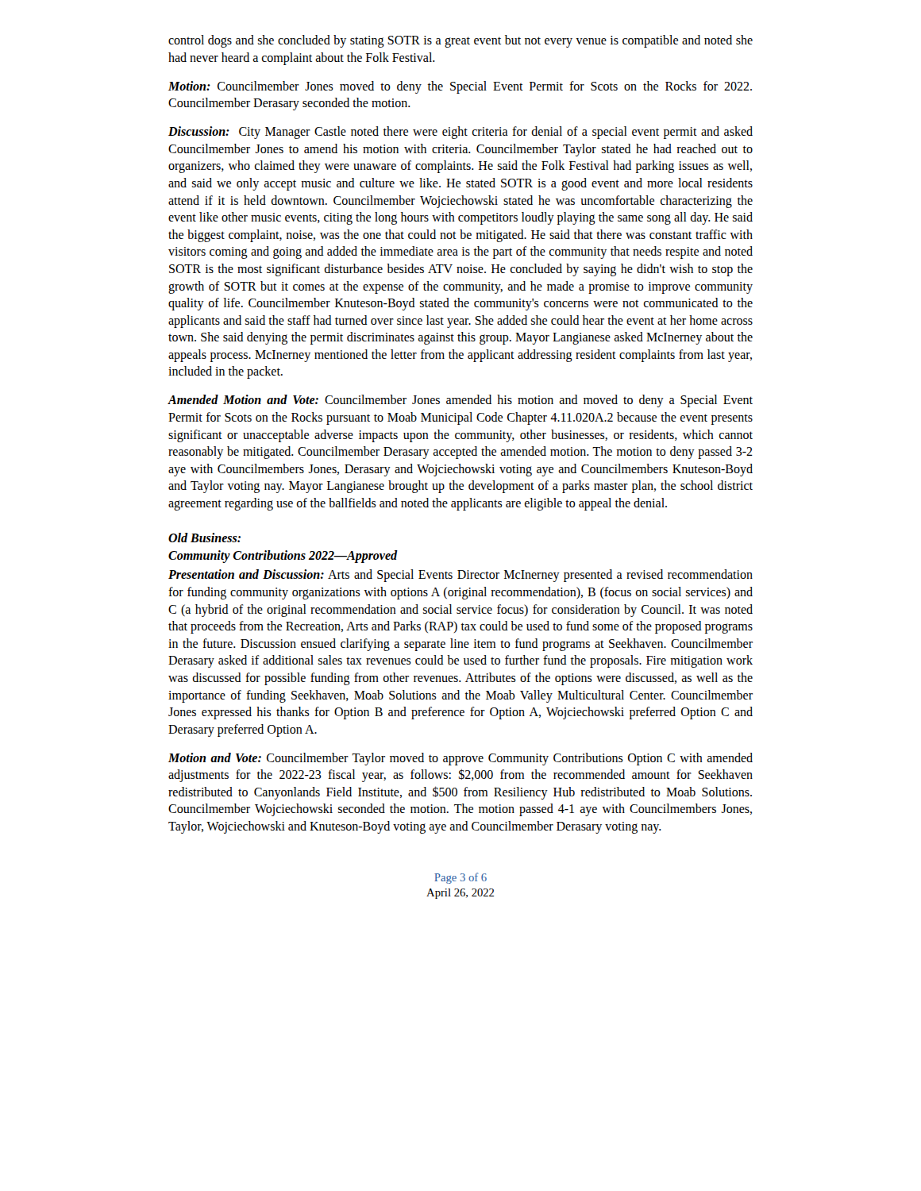control dogs and she concluded by stating SOTR is a great event but not every venue is compatible and noted she had never heard a complaint about the Folk Festival.
Motion: Councilmember Jones moved to deny the Special Event Permit for Scots on the Rocks for 2022. Councilmember Derasary seconded the motion.
Discussion: City Manager Castle noted there were eight criteria for denial of a special event permit and asked Councilmember Jones to amend his motion with criteria. Councilmember Taylor stated he had reached out to organizers, who claimed they were unaware of complaints. He said the Folk Festival had parking issues as well, and said we only accept music and culture we like. He stated SOTR is a good event and more local residents attend if it is held downtown. Councilmember Wojciechowski stated he was uncomfortable characterizing the event like other music events, citing the long hours with competitors loudly playing the same song all day. He said the biggest complaint, noise, was the one that could not be mitigated. He said that there was constant traffic with visitors coming and going and added the immediate area is the part of the community that needs respite and noted SOTR is the most significant disturbance besides ATV noise. He concluded by saying he didn't wish to stop the growth of SOTR but it comes at the expense of the community, and he made a promise to improve community quality of life. Councilmember Knuteson-Boyd stated the community's concerns were not communicated to the applicants and said the staff had turned over since last year. She added she could hear the event at her home across town. She said denying the permit discriminates against this group. Mayor Langianese asked McInerney about the appeals process. McInerney mentioned the letter from the applicant addressing resident complaints from last year, included in the packet.
Amended Motion and Vote: Councilmember Jones amended his motion and moved to deny a Special Event Permit for Scots on the Rocks pursuant to Moab Municipal Code Chapter 4.11.020A.2 because the event presents significant or unacceptable adverse impacts upon the community, other businesses, or residents, which cannot reasonably be mitigated. Councilmember Derasary accepted the amended motion. The motion to deny passed 3-2 aye with Councilmembers Jones, Derasary and Wojciechowski voting aye and Councilmembers Knuteson-Boyd and Taylor voting nay. Mayor Langianese brought up the development of a parks master plan, the school district agreement regarding use of the ballfields and noted the applicants are eligible to appeal the denial.
Old Business:
Community Contributions 2022—Approved
Presentation and Discussion: Arts and Special Events Director McInerney presented a revised recommendation for funding community organizations with options A (original recommendation), B (focus on social services) and C (a hybrid of the original recommendation and social service focus) for consideration by Council. It was noted that proceeds from the Recreation, Arts and Parks (RAP) tax could be used to fund some of the proposed programs in the future. Discussion ensued clarifying a separate line item to fund programs at Seekhaven. Councilmember Derasary asked if additional sales tax revenues could be used to further fund the proposals. Fire mitigation work was discussed for possible funding from other revenues. Attributes of the options were discussed, as well as the importance of funding Seekhaven, Moab Solutions and the Moab Valley Multicultural Center. Councilmember Jones expressed his thanks for Option B and preference for Option A, Wojciechowski preferred Option C and Derasary preferred Option A.
Motion and Vote: Councilmember Taylor moved to approve Community Contributions Option C with amended adjustments for the 2022-23 fiscal year, as follows: $2,000 from the recommended amount for Seekhaven redistributed to Canyonlands Field Institute, and $500 from Resiliency Hub redistributed to Moab Solutions. Councilmember Wojciechowski seconded the motion. The motion passed 4-1 aye with Councilmembers Jones, Taylor, Wojciechowski and Knuteson-Boyd voting aye and Councilmember Derasary voting nay.
Page 3 of 6
April 26, 2022